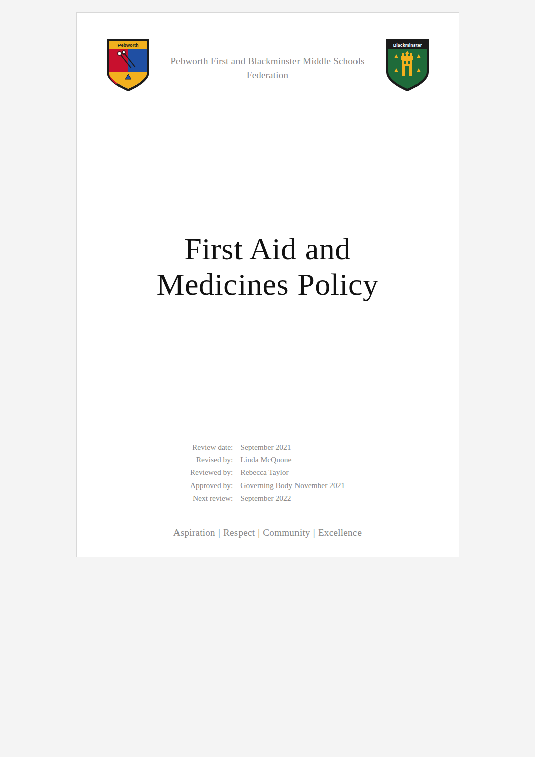Pebworth
Pebworth First and Blackminster Middle Schools
Federation
Blackminster
First Aid and
Medicines Policy
| Review date: | September 2021 |
| Revised by: | Linda McQuone |
| Reviewed by: | Rebecca Taylor |
| Approved by: | Governing Body November 2021 |
| Next review: | September 2022 |
Aspiration|Respect|Community|Excellence